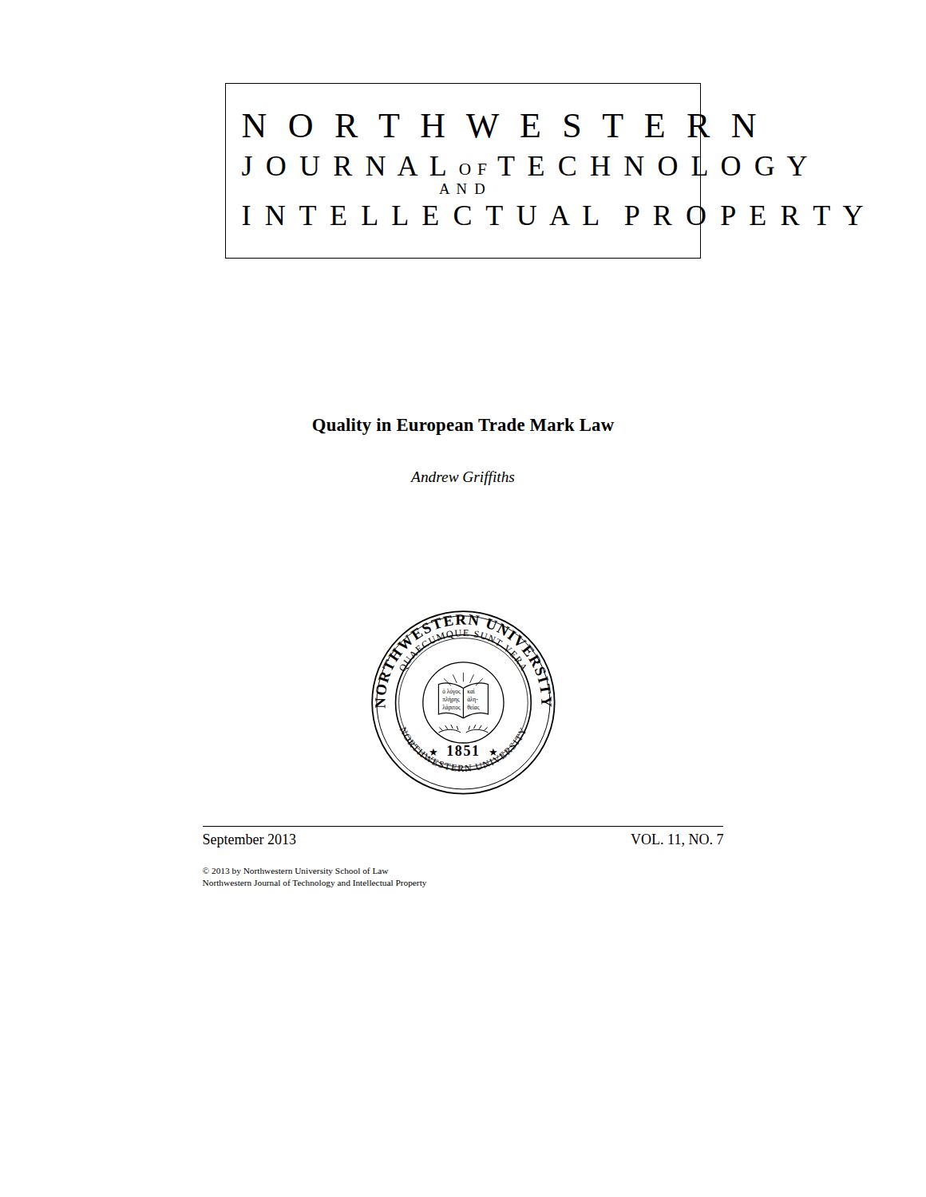N O R T H W E S T E R N
J O U R N A L O F T E C H N O L O G Y
A N D
I N T E L L E C T U A L P R O P E R T Y
Quality in European Trade Mark Law
Andrew Griffiths
NORTHWESTERN UNIVERSITY QUAECUMQUE SUNT VERA NORTHWESTERN UNIVERSITY ὁ λόγος πλήρης λάριτος καὶ ἀλη- θείας 1851 ★ ★
September 2013 VOL. 11, NO. 7
© 2013 by Northwestern University School of Law
Northwestern Journal of Technology and Intellectual Property